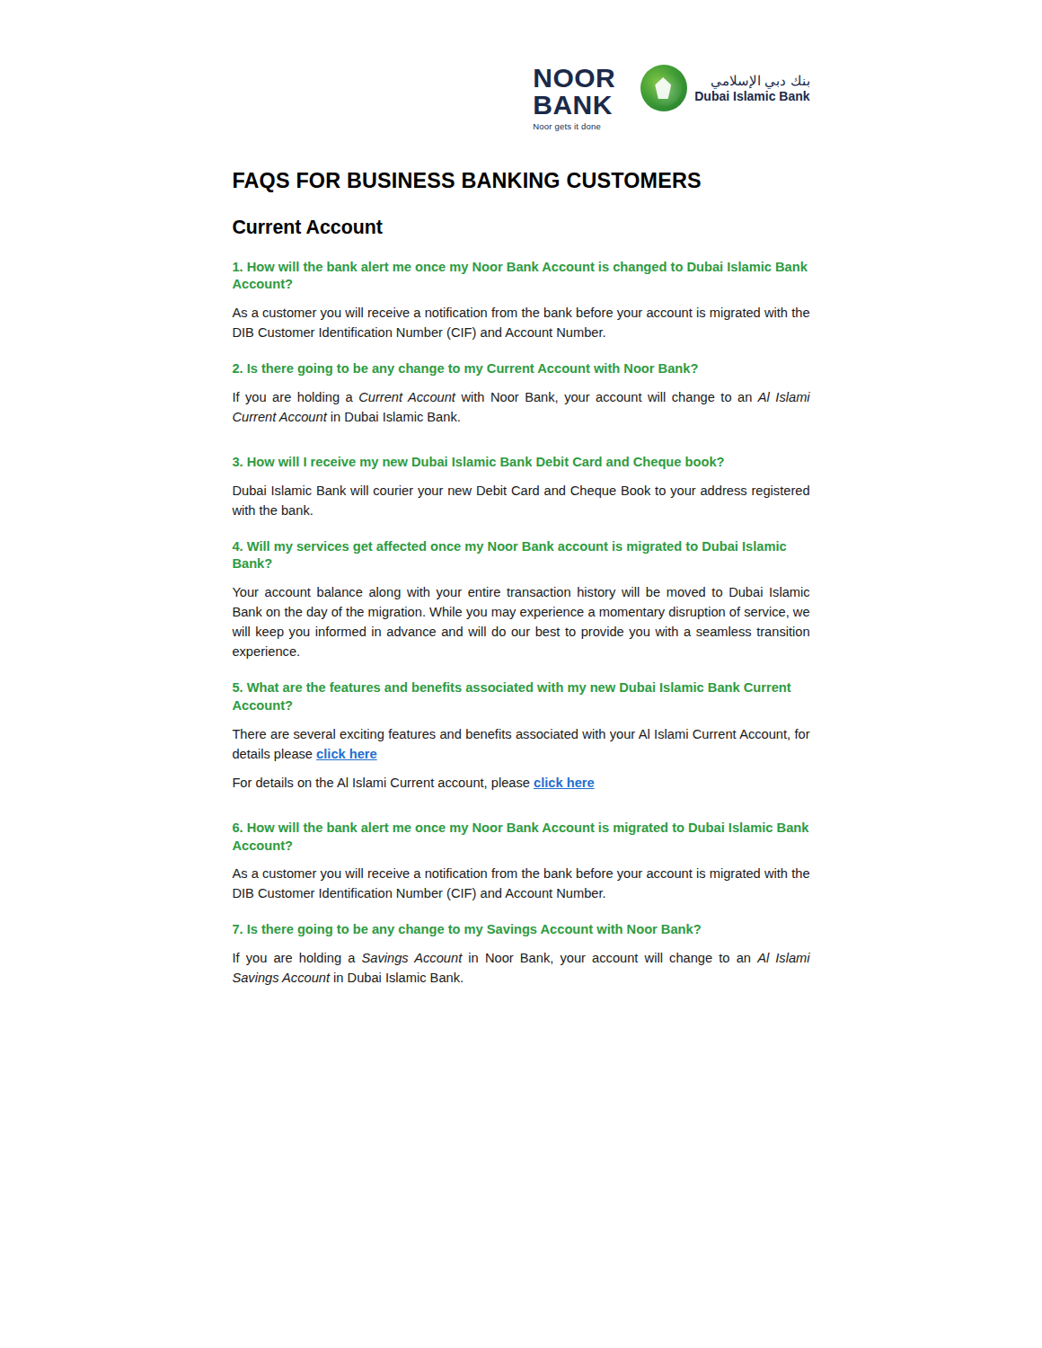NOOR BANK Noor gets it done
بنك دبي الإسلامي Dubai Islamic Bank
FAQS FOR BUSINESS BANKING CUSTOMERS
Current Account
1. How will the bank alert me once my Noor Bank Account is changed to Dubai Islamic Bank Account?
As a customer you will receive a notification from the bank before your account is migrated with the DIB Customer Identification Number (CIF) and Account Number.
2. Is there going to be any change to my Current Account with Noor Bank?
If you are holding a Current Account with Noor Bank, your account will change to an Al Islami Current Account in Dubai Islamic Bank.
3. How will I receive my new Dubai Islamic Bank Debit Card and Cheque book?
Dubai Islamic Bank will courier your new Debit Card and Cheque Book to your address registered with the bank.
4. Will my services get affected once my Noor Bank account is migrated to Dubai Islamic Bank?
Your account balance along with your entire transaction history will be moved to Dubai Islamic Bank on the day of the migration. While you may experience a momentary disruption of service, we will keep you informed in advance and will do our best to provide you with a seamless transition experience.
5. What are the features and benefits associated with my new Dubai Islamic Bank Current Account?
There are several exciting features and benefits associated with your Al Islami Current Account, for details please click here
For details on the Al Islami Current account, please click here
6. How will the bank alert me once my Noor Bank Account is migrated to Dubai Islamic Bank Account?
As a customer you will receive a notification from the bank before your account is migrated with the DIB Customer Identification Number (CIF) and Account Number.
7. Is there going to be any change to my Savings Account with Noor Bank?
If you are holding a Savings Account in Noor Bank, your account will change to an Al Islami Savings Account in Dubai Islamic Bank.